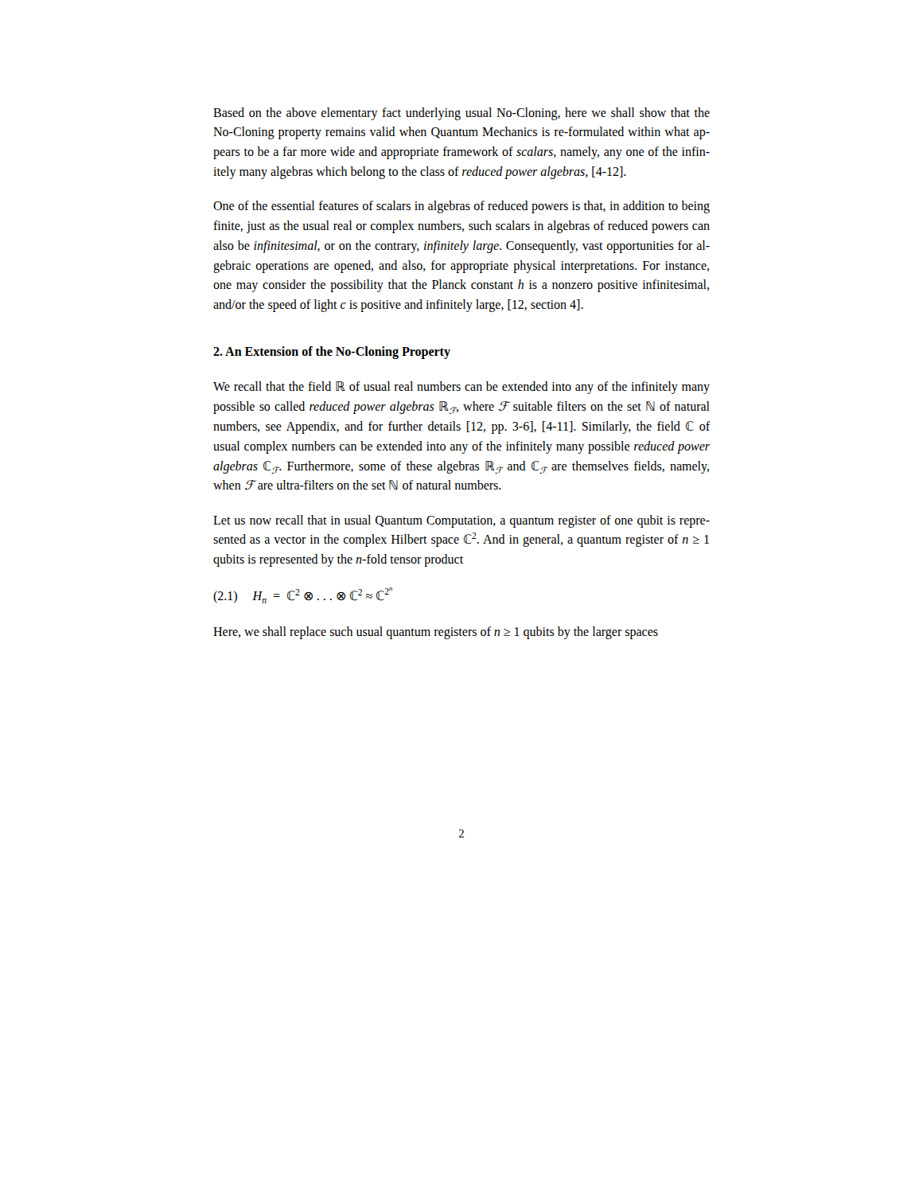Based on the above elementary fact underlying usual No-Cloning, here we shall show that the No-Cloning property remains valid when Quantum Mechanics is re-formulated within what appears to be a far more wide and appropriate framework of scalars, namely, any one of the infinitely many algebras which belong to the class of reduced power algebras, [4-12].
One of the essential features of scalars in algebras of reduced powers is that, in addition to being finite, just as the usual real or complex numbers, such scalars in algebras of reduced powers can also be infinitesimal, or on the contrary, infinitely large. Consequently, vast opportunities for algebraic operations are opened, and also, for appropriate physical interpretations. For instance, one may consider the possibility that the Planck constant h is a nonzero positive infinitesimal, and/or the speed of light c is positive and infinitely large, [12, section 4].
2. An Extension of the No-Cloning Property
We recall that the field ℝ of usual real numbers can be extended into any of the infinitely many possible so called reduced power algebras ℝℱ, where ℱ suitable filters on the set ℕ of natural numbers, see Appendix, and for further details [12, pp. 3-6], [4-11]. Similarly, the field ℂ of usual complex numbers can be extended into any of the infinitely many possible reduced power algebras ℂℱ. Furthermore, some of these algebras ℝℱ and ℂℱ are themselves fields, namely, when ℱ are ultra-filters on the set ℕ of natural numbers.
Let us now recall that in usual Quantum Computation, a quantum register of one qubit is represented as a vector in the complex Hilbert space ℂ2. And in general, a quantum register of n ≥ 1 qubits is represented by the n-fold tensor product
(2.1) Hn = ℂ2 ⊗ . . . ⊗ ℂ2 ≈ ℂ2n
Here, we shall replace such usual quantum registers of n ≥ 1 qubits by the larger spaces
2